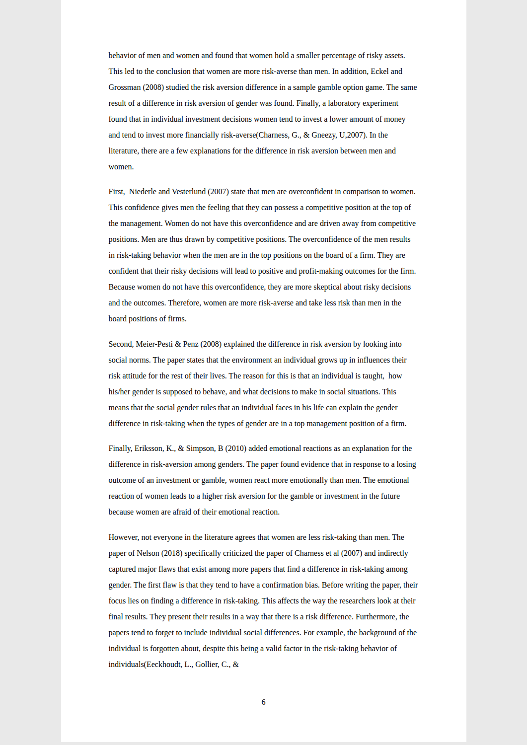behavior of men and women and found that women hold a smaller percentage of risky assets. This led to the conclusion that women are more risk-averse than men. In addition, Eckel and Grossman (2008) studied the risk aversion difference in a sample gamble option game. The same result of a difference in risk aversion of gender was found. Finally, a laboratory experiment found that in individual investment decisions women tend to invest a lower amount of money and tend to invest more financially risk-averse(Charness, G., & Gneezy, U,2007). In the literature, there are a few explanations for the difference in risk aversion between men and women.
First, Niederle and Vesterlund (2007) state that men are overconfident in comparison to women. This confidence gives men the feeling that they can possess a competitive position at the top of the management. Women do not have this overconfidence and are driven away from competitive positions. Men are thus drawn by competitive positions. The overconfidence of the men results in risk-taking behavior when the men are in the top positions on the board of a firm. They are confident that their risky decisions will lead to positive and profit-making outcomes for the firm. Because women do not have this overconfidence, they are more skeptical about risky decisions and the outcomes. Therefore, women are more risk-averse and take less risk than men in the board positions of firms.
Second, Meier-Pesti & Penz (2008) explained the difference in risk aversion by looking into social norms. The paper states that the environment an individual grows up in influences their risk attitude for the rest of their lives. The reason for this is that an individual is taught, how his/her gender is supposed to behave, and what decisions to make in social situations. This means that the social gender rules that an individual faces in his life can explain the gender difference in risk-taking when the types of gender are in a top management position of a firm.
Finally, Eriksson, K., & Simpson, B (2010) added emotional reactions as an explanation for the difference in risk-aversion among genders. The paper found evidence that in response to a losing outcome of an investment or gamble, women react more emotionally than men. The emotional reaction of women leads to a higher risk aversion for the gamble or investment in the future because women are afraid of their emotional reaction.
However, not everyone in the literature agrees that women are less risk-taking than men. The paper of Nelson (2018) specifically criticized the paper of Charness et al (2007) and indirectly captured major flaws that exist among more papers that find a difference in risk-taking among gender. The first flaw is that they tend to have a confirmation bias. Before writing the paper, their focus lies on finding a difference in risk-taking. This affects the way the researchers look at their final results. They present their results in a way that there is a risk difference. Furthermore, the papers tend to forget to include individual social differences. For example, the background of the individual is forgotten about, despite this being a valid factor in the risk-taking behavior of individuals(Eeckhoudt, L., Gollier, C., &
6